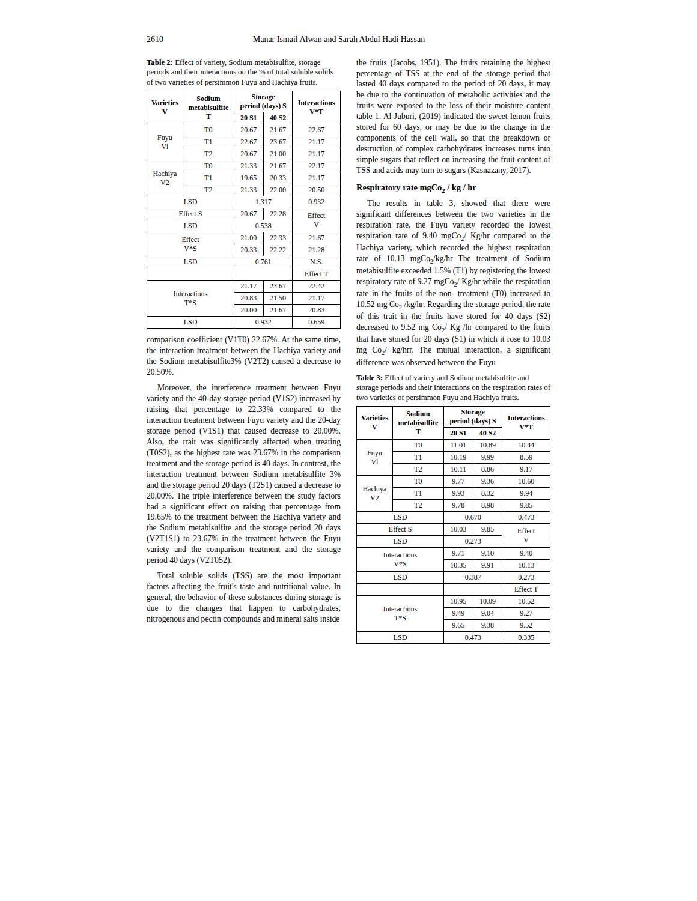2610
Manar Ismail Alwan and Sarah Abdul Hadi Hassan
Table 2: Effect of variety, Sodium metabisulfite, storage periods and their interactions on the % of total soluble solids of two varieties of persimmon Fuyu and Hachiya fruits.
| Varieties V | Sodium metabisulfite T | Storage period (days) S | Interactions V*T |
| --- | --- | --- | --- |
| 20 S1 | 40 S2 |
| Fuyu Vl | T0 | 20.67 | 21.67 | 22.67 |
| T1 | 22.67 | 23.67 | 21.17 |
| T2 | 20.67 | 21.00 | 21.17 |
| Hachiya V2 | T0 | 21.33 | 21.67 | 22.17 |
| T1 | 19.65 | 20.33 | 21.17 |
| T2 | 21.33 | 22.00 | 20.50 |
| LSD | 1.317 | 0.932 |
| Effect S | 20.67 | 22.28 | Effect V |
| LSD | 0.538 |
| Effect V*S | 21.00 | 22.33 | 21.67 |
| 20.33 | 22.22 | 21.28 |
| LSD | 0.761 | N.S. |
| | | Effect T |
| Interactions T*S | 21.17 | 23.67 | 22.42 |
| 20.83 | 21.50 | 21.17 |
| 20.00 | 21.67 | 20.83 |
| LSD | 0.932 | 0.659 |
comparison coefficient (V1T0) 22.67%. At the same time, the interaction treatment between the Hachiya variety and the Sodium metabisulfite3% (V2T2) caused a decrease to 20.50%.
Moreover, the interference treatment between Fuyu variety and the 40-day storage period (V1S2) increased by raising that percentage to 22.33% compared to the interaction treatment between Fuyu variety and the 20-day storage period (V1S1) that caused decrease to 20.00%. Also, the trait was significantly affected when treating (T0S2), as the highest rate was 23.67% in the comparison treatment and the storage period is 40 days. In contrast, the interaction treatment between Sodium metabisulfite 3% and the storage period 20 days (T2S1) caused a decrease to 20.00%. The triple interference between the study factors had a significant effect on raising that percentage from 19.65% to the treatment between the Hachiya variety and the Sodium metabisulfite and the storage period 20 days (V2T1S1) to 23.67% in the treatment between the Fuyu variety and the comparison treatment and the storage period 40 days (V2T0S2).
Total soluble solids (TSS) are the most important factors affecting the fruit's taste and nutritional value. In general, the behavior of these substances during storage is due to the changes that happen to carbohydrates, nitrogenous and pectin compounds and mineral salts inside
the fruits (Jacobs, 1951). The fruits retaining the highest percentage of TSS at the end of the storage period that lasted 40 days compared to the period of 20 days, it may be due to the continuation of metabolic activities and the fruits were exposed to the loss of their moisture content table 1. Al-Juburi, (2019) indicated the sweet lemon fruits stored for 60 days, or may be due to the change in the components of the cell wall, so that the breakdown or destruction of complex carbohydrates increases turns into simple sugars that reflect on increasing the fruit content of TSS and acids may turn to sugars (Kasnazany, 2017).
Respiratory rate mgCo2 / kg / hr
The results in table 3, showed that there were significant differences between the two varieties in the respiration rate, the Fuyu variety recorded the lowest respiration rate of 9.40 mgCo2/ Kg/hr compared to the Hachiya variety, which recorded the highest respiration rate of 10.13 mgCo2/kg/hr The treatment of Sodium metabisulfite exceeded 1.5% (T1) by registering the lowest respiratory rate of 9.27 mgCo2/ Kg/hr while the respiration rate in the fruits of the non- treatment (T0) increased to 10.52 mg Co2 /kg/hr. Regarding the storage period, the rate of this trait in the fruits have stored for 40 days (S2) decreased to 9.52 mg Co2/ Kg /hr compared to the fruits that have stored for 20 days (S1) in which it rose to 10.03 mg Co2/ kg/hrr. The mutual interaction, a significant difference was observed between the Fuyu
Table 3: Effect of variety and Sodium metabisulfite and storage periods and their interactions on the respiration rates of two varieties of persimmon Fuyu and Hachiya fruits.
| Varieties V | Sodium metabisulfite T | Storage period (days) S | Interactions V*T |
| --- | --- | --- | --- |
| 20 S1 | 40 S2 |
| Fuyu Vl | T0 | 11.01 | 10.89 | 10.44 |
| T1 | 10.19 | 9.99 | 8.59 |
| T2 | 10.11 | 8.86 | 9.17 |
| Hachiya V2 | T0 | 9.77 | 9.36 | 10.60 |
| T1 | 9.93 | 8.32 | 9.94 |
| T2 | 9.78 | 8.98 | 9.85 |
| LSD | 0.670 | 0.473 |
| Effect S | 10.03 | 9.85 | Effect V |
| LSD | 0.273 |
| Interactions V*S | 9.71 | 9.10 | 9.40 |
| 10.35 | 9.91 | 10.13 |
| LSD | 0.387 | 0.273 |
| | | Effect T |
| Interactions T*S | 10.95 | 10.09 | 10.52 |
| 9.49 | 9.04 | 9.27 |
| 9.65 | 9.38 | 9.52 |
| LSD | 0.473 | 0.335 |